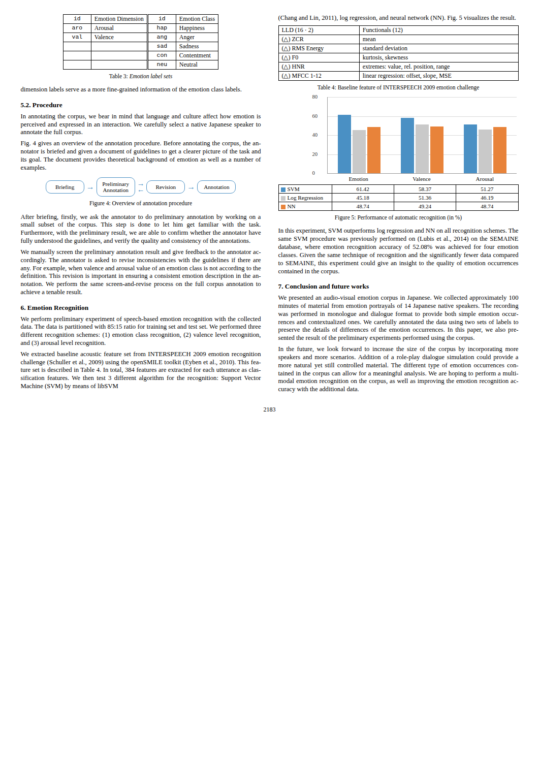| id | Emotion Dimension | id | Emotion Class |
| aro | Arousal | hap | Happiness |
| val | Valence | ang | Anger |
| | | sad | Sadness |
| | | con | Contentment |
| | | neu | Neutral |
Table 3: Emotion label sets
dimension labels serve as a more fine-grained information of the emotion class labels.
5.2. Procedure
In annotating the corpus, we bear in mind that language and culture affect how emotion is perceived and expressed in an interaction. We carefully select a native Japanese speaker to annotate the full corpus.
Fig. 4 gives an overview of the annotation procedure. Before annotating the corpus, the annotator is briefed and given a document of guidelines to get a clearer picture of the task and its goal. The document provides theoretical background of emotion as well as a number of examples.
Briefing
→
Preliminary
Annotation
→←
Revision
→
Annotation
Figure 4: Overview of annotation procedure
After briefing, firstly, we ask the annotator to do preliminary annotation by working on a small subset of the corpus. This step is done to let him get familiar with the task. Furthermore, with the preliminary result, we are able to confirm whether the annotator have fully understood the guidelines, and verify the quality and consistency of the annotations.
We manually screen the preliminary annotation result and give feedback to the annotator accordingly. The annotator is asked to revise inconsistencies with the guidelines if there are any. For example, when valence and arousal value of an emotion class is not according to the definition. This revision is important in ensuring a consistent emotion description in the annotation. We perform the same screen-and-revise process on the full corpus annotation to achieve a tenable result.
6. Emotion Recognition
We perform preliminary experiment of speech-based emotion recognition with the collected data. The data is partitioned with 85:15 ratio for training set and test set. We performed three different recognition schemes: (1) emotion class recognition, (2) valence level recognition, and (3) arousal level recognition.
We extracted baseline acoustic feature set from INTERSPEECH 2009 emotion recognition challenge (Schuller et al., 2009) using the openSMILE toolkit (Eyben et al., 2010). This feature set is described in Table 4. In total, 384 features are extracted for each utterance as classification features. We then test 3 different algorithm for the recognition: Support Vector Machine (SVM) by means of libSVM
(Chang and Lin, 2011), log regression, and neural network (NN). Fig. 5 visualizes the result.
| LLD (16 · 2) | Functionals (12) |
| (△) ZCR | mean |
| (△) RMS Energy | standard deviation |
| (△) F0 | kurtosis, skewness |
| (△) HNR | extremes: value, rel. position, range |
| (△) MFCC 1-12 | linear regression: offset, slope, MSE |
Table 4: Baseline feature of INTERSPEECH 2009 emotion challenge
80
60
40
20
0
Emotion Valence Arousal
| SVM | 61.42 | 58.37 | 51.27 |
| Log Regression | 45.18 | 51.36 | 46.19 |
| NN | 48.74 | 49.24 | 48.74 |
Figure 5: Performance of automatic recognition (in %)
In this experiment, SVM outperforms log regression and NN on all recognition schemes. The same SVM procedure was previously performed on (Lubis et al., 2014) on the SEMAINE database, where emotion recognition accuracy of 52.08% was achieved for four emotion classes. Given the same technique of recognition and the significantly fewer data compared to SEMAINE, this experiment could give an insight to the quality of emotion occurrences contained in the corpus.
7. Conclusion and future works
We presented an audio-visual emotion corpus in Japanese. We collected approximately 100 minutes of material from emotion portrayals of 14 Japanese native speakers. The recording was performed in monologue and dialogue format to provide both simple emotion occurrences and contextualized ones. We carefully annotated the data using two sets of labels to preserve the details of differences of the emotion occurrences. In this paper, we also presented the result of the preliminary experiments performed using the corpus.
In the future, we look forward to increase the size of the corpus by incorporating more speakers and more scenarios. Addition of a role-play dialogue simulation could provide a more natural yet still controlled material. The different type of emotion occurrences contained in the corpus can allow for a meaningful analysis. We are hoping to perform a multimodal emotion recognition on the corpus, as well as improving the emotion recognition accuracy with the additional data.
2183